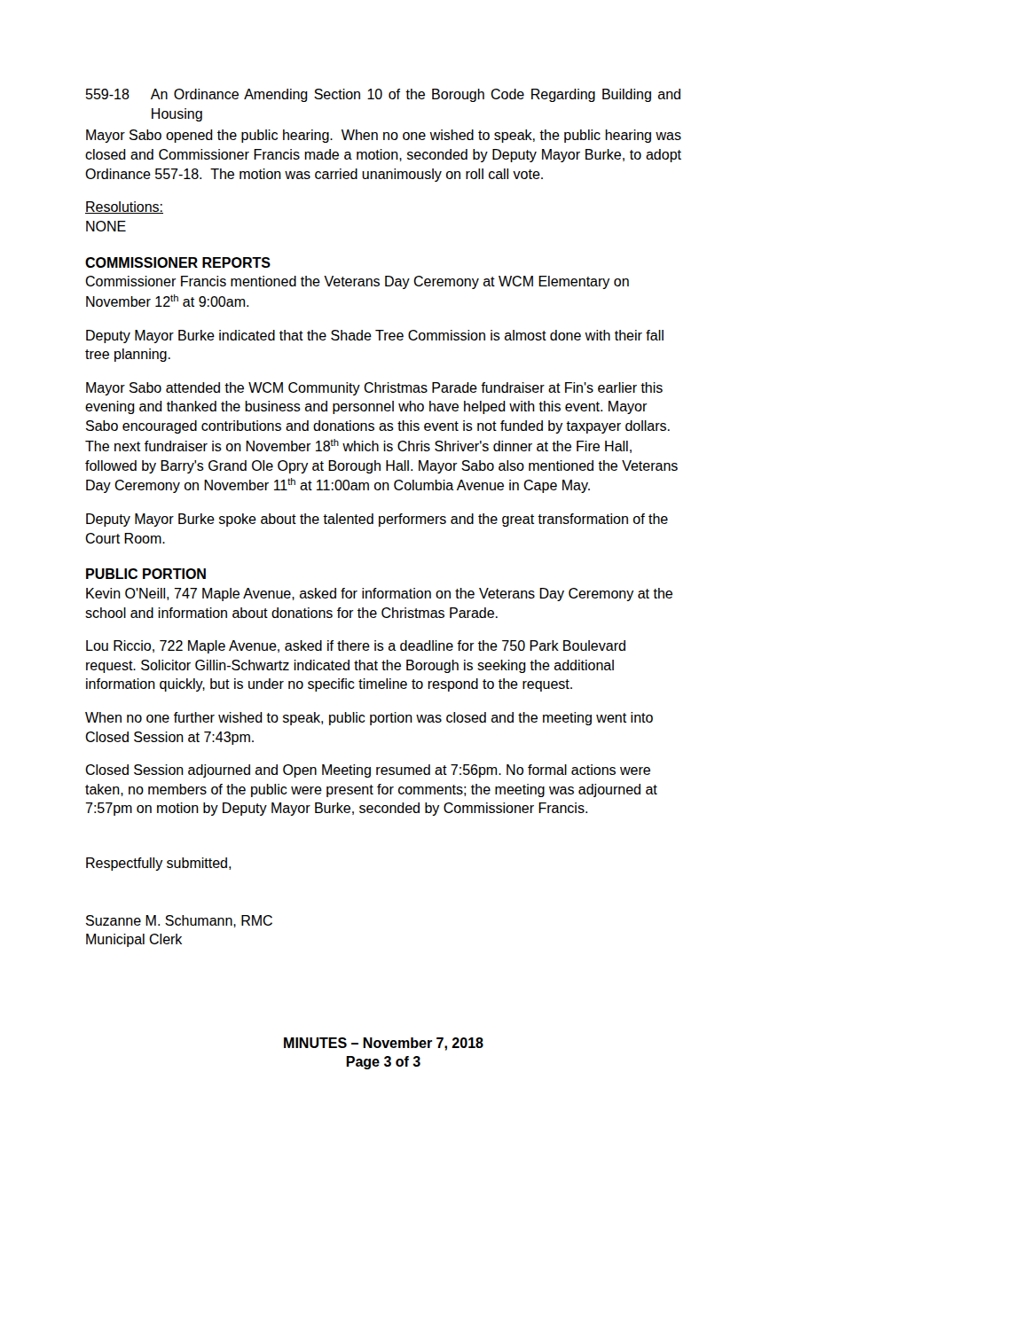559-18
An Ordinance Amending Section 10 of the Borough Code Regarding Building and Housing
Mayor Sabo opened the public hearing. When no one wished to speak, the public hearing was closed and Commissioner Francis made a motion, seconded by Deputy Mayor Burke, to adopt Ordinance 557-18. The motion was carried unanimously on roll call vote.
Resolutions:
NONE
COMMISSIONER REPORTS
Commissioner Francis mentioned the Veterans Day Ceremony at WCM Elementary on November 12th at 9:00am.
Deputy Mayor Burke indicated that the Shade Tree Commission is almost done with their fall tree planning.
Mayor Sabo attended the WCM Community Christmas Parade fundraiser at Fin's earlier this evening and thanked the business and personnel who have helped with this event. Mayor Sabo encouraged contributions and donations as this event is not funded by taxpayer dollars. The next fundraiser is on November 18th which is Chris Shriver's dinner at the Fire Hall, followed by Barry's Grand Ole Opry at Borough Hall. Mayor Sabo also mentioned the Veterans Day Ceremony on November 11th at 11:00am on Columbia Avenue in Cape May.
Deputy Mayor Burke spoke about the talented performers and the great transformation of the Court Room.
PUBLIC PORTION
Kevin O'Neill, 747 Maple Avenue, asked for information on the Veterans Day Ceremony at the school and information about donations for the Christmas Parade.
Lou Riccio, 722 Maple Avenue, asked if there is a deadline for the 750 Park Boulevard request. Solicitor Gillin-Schwartz indicated that the Borough is seeking the additional information quickly, but is under no specific timeline to respond to the request.
When no one further wished to speak, public portion was closed and the meeting went into Closed Session at 7:43pm.
Closed Session adjourned and Open Meeting resumed at 7:56pm. No formal actions were taken, no members of the public were present for comments; the meeting was adjourned at 7:57pm on motion by Deputy Mayor Burke, seconded by Commissioner Francis.
Respectfully submitted,
Suzanne M. Schumann, RMC
Municipal Clerk
MINUTES – November 7, 2018
Page 3 of 3